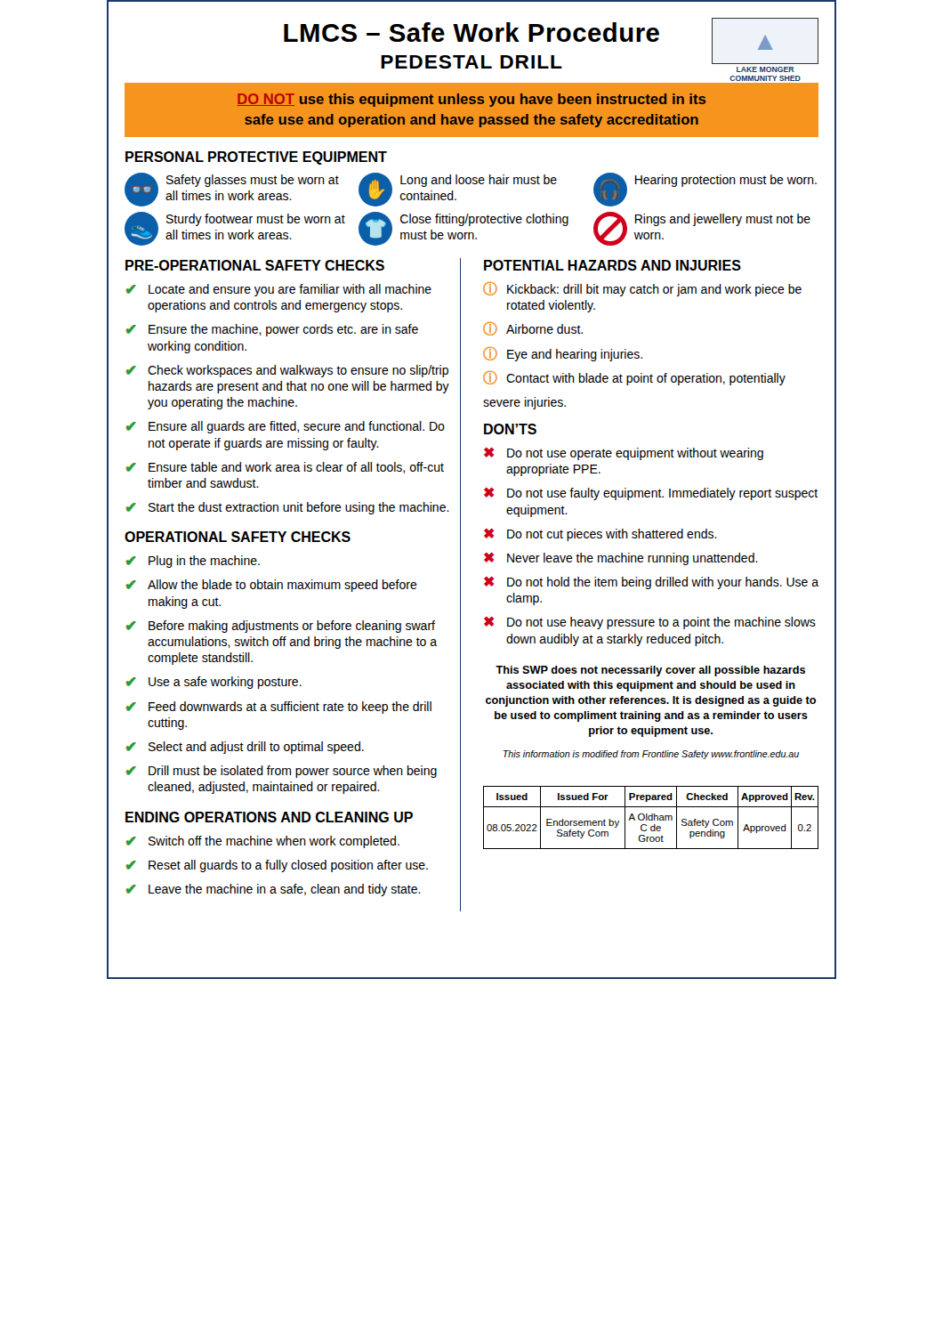▲
LAKE MONGER
COMMUNITY SHED
LMCS – Safe Work Procedure
PEDESTAL DRILL
DO NOT use this equipment unless you have been instructed in its
safe use and operation and have passed the safety accreditation
Personal Protective Equipment
👓
Safety glasses must be worn at all times in work areas.
✋
Long and loose hair must be contained.
🎧
Hearing protection must be worn.
👟
Sturdy footwear must be worn at all times in work areas.
👕
Close fitting/protective clothing must be worn.
Rings and jewellery must not be worn.
Pre-operational safety checks
Locate and ensure you are familiar with all machine operations and controls and emergency stops.
Ensure the machine, power cords etc. are in safe working condition.
Check workspaces and walkways to ensure no slip/trip hazards are present and that no one will be harmed by you operating the machine.
Ensure all guards are fitted, secure and functional. Do not operate if guards are missing or faulty.
Ensure table and work area is clear of all tools, off-cut timber and sawdust.
Start the dust extraction unit before using the machine.
Operational safety checks
Plug in the machine.
Allow the blade to obtain maximum speed before making a cut.
Before making adjustments or before cleaning swarf accumulations, switch off and bring the machine to a complete standstill.
Use a safe working posture.
Feed downwards at a sufficient rate to keep the drill cutting.
Select and adjust drill to optimal speed.
Drill must be isolated from power source when being cleaned, adjusted, maintained or repaired.
Ending operations and cleaning up
Switch off the machine when work completed.
Reset all guards to a fully closed position after use.
Leave the machine in a safe, clean and tidy state.
Potential hazards and injuries
Kickback: drill bit may catch or jam and work piece be rotated violently.
Airborne dust.
Eye and hearing injuries.
Contact with blade at point of operation, potentially
severe injuries.
Don’ts
Do not use operate equipment without wearing appropriate PPE.
Do not use faulty equipment. Immediately report suspect equipment.
Do not cut pieces with shattered ends.
Never leave the machine running unattended.
Do not hold the item being drilled with your hands. Use a clamp.
Do not use heavy pressure to a point the machine slows down audibly at a starkly reduced pitch.
This SWP does not necessarily cover all possible hazards associated with this equipment and should be used in conjunction with other references. It is designed as a guide to be used to compliment training and as a reminder to users prior to equipment use.
This information is modified from Frontline Safety www.frontline.edu.au
| Issued | Issued For | Prepared | Checked | Approved | Rev. |
| --- | --- | --- | --- | --- | --- |
| 08.05.2022 | Endorsement by Safety Com | A Oldham C de Groot | Safety Com pending | Approved | 0.2 |